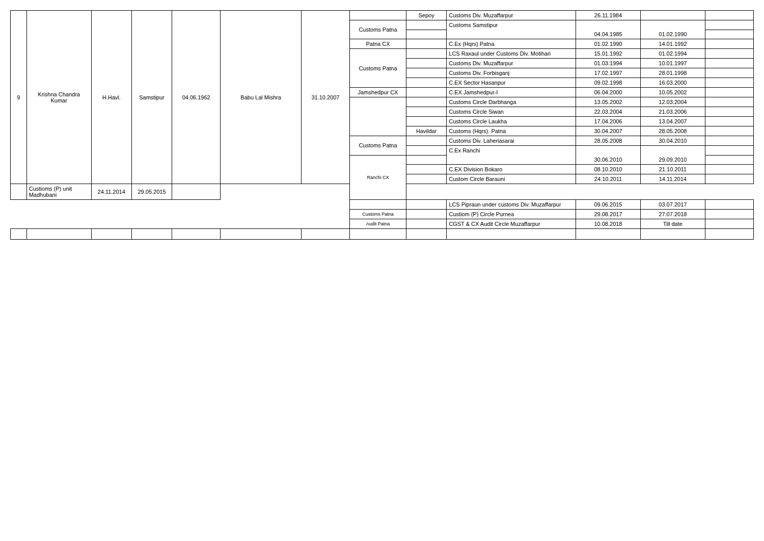| 9 | Krishna Chandra Kumar | H.Havl. | Samstipur | 04.06.1962 | Babu Lal Mishra | 31.10.2007 | | Sepoy | Customs Div. Muzaffarpur | 26.11.1984 | | |
| Customs Patna | | Customs Samstipur | | | |
| | | 04.04.1985 | 01.02.1990 | |
| Patna CX | | C.Ex (Hqrs) Patna | 01.02.1990 | 14.01.1992 | |
| Customs Patna | | LCS Raxaul under Customs Div. Motihari | 15.01.1992 | 01.02.1994 | |
| | Customs Div. Muzaffarpur | 01.03.1994 | 10.01.1997 | |
| | Customs Div. Forbisganj | 17.02.1997 | 28.01.1998 | |
| | C.EX Sector Hasanpur | 09.02.1998 | 16.03.2000 | |
| Jamshedpur CX | | C.EX Jamshedpur-I | 06.04.2000 | 10.05.2002 | |
| | | Customs Circle Darbhanga | 13.05.2002 | 12.03.2004 | |
| | Customs Circle Siwan | 22.03.2004 | 21.03.2006 | |
| | Customs Circle Laukha | 17.04.2006 | 13.04.2007 | |
| Havildar | Customs (Hqrs). Patna | 30.04.2007 | 28.05.2008 | |
| Customs Patna | | Customs Div. Laheriasarai | 28.05.2008 | 30.04.2010 | |
| | C.Ex Ranchi | | | |
| Ranchi CX | | | 30.06.2010 | 29.09.2010 | |
| | C.EX Division Bokaro | 08.10.2010 | 21.10.2011 | |
| | Custom Circle Barauni | 24.10.2011 | 14.11.2014 | |
| | Custioms (P) unit Madhubani | 24.11.2014 | 29.05.2015 | |
| | | | LCS Pipraun under customs Div. Muzaffarpur | 09.06.2015 | 03.07.2017 | |
| | Customs Patna | | Custiom (P) Circle Purnea | 29.08.2017 | 27.07.2018 | |
| | Audit Patna | | CGST & CX Audit Circle Muzaffarpur | 10.08.2018 | Till date | |